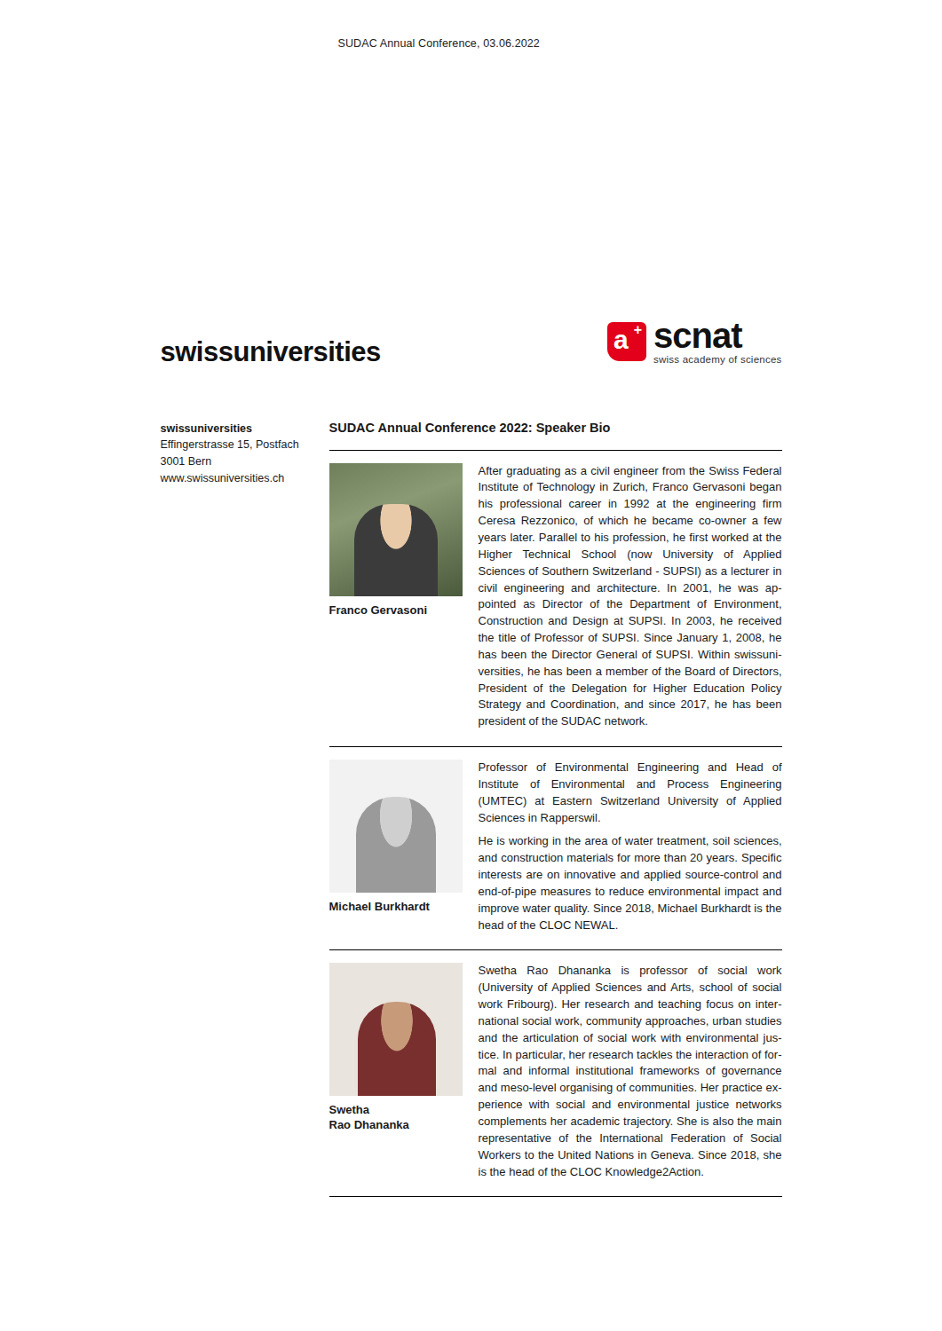SUDAC Annual Conference, 03.06.2022
swissuniversities
scnat swiss academy of sciences
swissuniversities
Effingerstrasse 15, Postfach
3001 Bern
www.swissuniversities.ch
SUDAC Annual Conference 2022: Speaker Bio
Franco Gervasoni
After graduating as a civil engineer from the Swiss Federal Institute of Technology in Zurich, Franco Gervasoni began his professional career in 1992 at the engineering firm Ceresa Rezzonico, of which he became co-owner a few years later. Parallel to his profession, he first worked at the Higher Technical School (now University of Applied Sciences of Southern Switzerland - SUPSI) as a lecturer in civil engineering and architecture. In 2001, he was appointed as Director of the Department of Environment, Construction and Design at SUPSI. In 2003, he received the title of Professor of SUPSI. Since January 1, 2008, he has been the Director General of SUPSI. Within swissuniversities, he has been a member of the Board of Directors, President of the Delegation for Higher Education Policy Strategy and Coordination, and since 2017, he has been president of the SUDAC network.
Michael Burkhardt
Professor of Environmental Engineering and Head of Institute of Environmental and Process Engineering (UMTEC) at Eastern Switzerland University of Applied Sciences in Rapperswil.
He is working in the area of water treatment, soil sciences, and construction materials for more than 20 years. Specific interests are on innovative and applied source-control and end-of-pipe measures to reduce environmental impact and improve water quality. Since 2018, Michael Burkhardt is the head of the CLOC NEWAL.
Swetha
Rao Dhananka
Swetha Rao Dhananka is professor of social work (University of Applied Sciences and Arts, school of social work Fribourg). Her research and teaching focus on international social work, community approaches, urban studies and the articulation of social work with environmental justice. In particular, her research tackles the interaction of formal and informal institutional frameworks of governance and meso-level organising of communities. Her practice experience with social and environmental justice networks complements her academic trajectory. She is also the main representative of the International Federation of Social Workers to the United Nations in Geneva. Since 2018, she is the head of the CLOC Knowledge2Action.